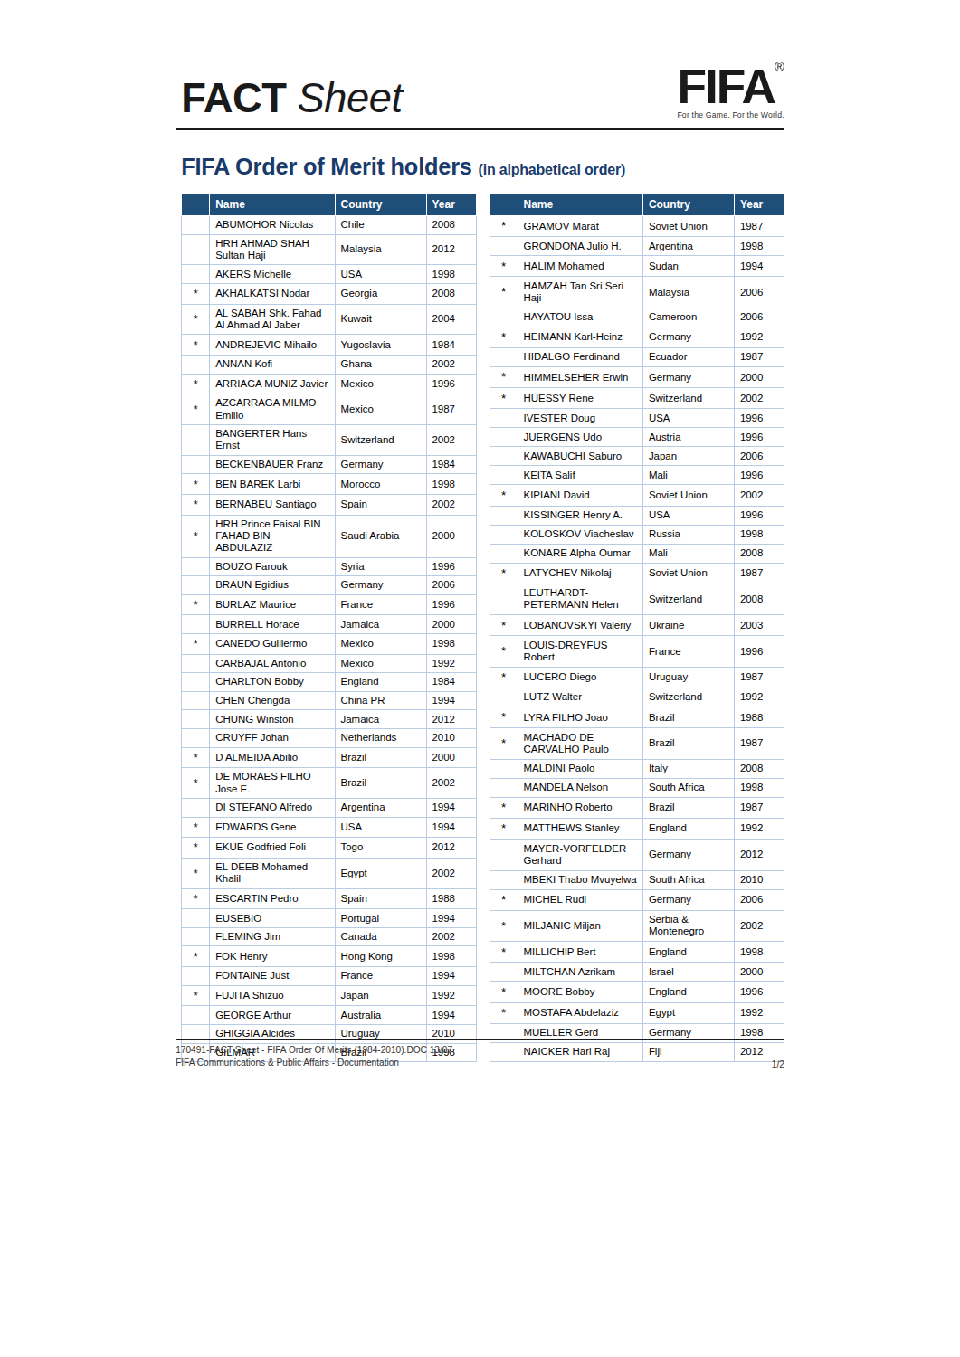FACT Sheet
FIFA®
For the Game. For the World.
FIFA Order of Merit holders (in alphabetical order)
| | Name | Country | Year |
| --- | --- | --- | --- |
| | ABUMOHOR Nicolas | Chile | 2008 |
| | HRH AHMAD SHAH Sultan Haji | Malaysia | 2012 |
| | AKERS Michelle | USA | 1998 |
| * | AKHALKATSI Nodar | Georgia | 2008 |
| * | AL SABAH Shk. Fahad Al Ahmad Al Jaber | Kuwait | 2004 |
| * | ANDREJEVIC Mihailo | Yugoslavia | 1984 |
| | ANNAN Kofi | Ghana | 2002 |
| * | ARRIAGA MUNIZ Javier | Mexico | 1996 |
| * | AZCARRAGA MILMO Emilio | Mexico | 1987 |
| | BANGERTER Hans Ernst | Switzerland | 2002 |
| | BECKENBAUER Franz | Germany | 1984 |
| * | BEN BAREK Larbi | Morocco | 1998 |
| * | BERNABEU Santiago | Spain | 2002 |
| * | HRH Prince Faisal BIN FAHAD BIN ABDULAZIZ | Saudi Arabia | 2000 |
| | BOUZO Farouk | Syria | 1996 |
| | BRAUN Egidius | Germany | 2006 |
| * | BURLAZ Maurice | France | 1996 |
| | BURRELL Horace | Jamaica | 2000 |
| * | CANEDO Guillermo | Mexico | 1998 |
| | CARBAJAL Antonio | Mexico | 1992 |
| | CHARLTON Bobby | England | 1984 |
| | CHEN Chengda | China PR | 1994 |
| | CHUNG Winston | Jamaica | 2012 |
| | CRUYFF Johan | Netherlands | 2010 |
| * | D ALMEIDA Abilio | Brazil | 2000 |
| * | DE MORAES FILHO Jose E. | Brazil | 2002 |
| | DI STEFANO Alfredo | Argentina | 1994 |
| * | EDWARDS Gene | USA | 1994 |
| * | EKUE Godfried Foli | Togo | 2012 |
| * | EL DEEB Mohamed Khalil | Egypt | 2002 |
| * | ESCARTIN Pedro | Spain | 1988 |
| | EUSEBIO | Portugal | 1994 |
| | FLEMING Jim | Canada | 2002 |
| * | FOK Henry | Hong Kong | 1998 |
| | FONTAINE Just | France | 1994 |
| * | FUJITA Shizuo | Japan | 1992 |
| | GEORGE Arthur | Australia | 1994 |
| | GHIGGIA Alcides | Uruguay | 2010 |
| | GILMAR | Brazil | 1998 |
| | Name | Country | Year |
| --- | --- | --- | --- |
| * | GRAMOV Marat | Soviet Union | 1987 |
| | GRONDONA Julio H. | Argentina | 1998 |
| * | HALIM Mohamed | Sudan | 1994 |
| * | HAMZAH Tan Sri Seri Haji | Malaysia | 2006 |
| | HAYATOU Issa | Cameroon | 2006 |
| * | HEIMANN Karl-Heinz | Germany | 1992 |
| | HIDALGO Ferdinand | Ecuador | 1987 |
| * | HIMMELSEHER Erwin | Germany | 2000 |
| * | HUESSY Rene | Switzerland | 2002 |
| | IVESTER Doug | USA | 1996 |
| | JUERGENS Udo | Austria | 1996 |
| | KAWABUCHI Saburo | Japan | 2006 |
| | KEITA Salif | Mali | 1996 |
| * | KIPIANI David | Soviet Union | 2002 |
| | KISSINGER Henry A. | USA | 1996 |
| | KOLOSKOV Viacheslav | Russia | 1998 |
| | KONARE Alpha Oumar | Mali | 2008 |
| * | LATYCHEV Nikolaj | Soviet Union | 1987 |
| | LEUTHARDT-PETERMANN Helen | Switzerland | 2008 |
| * | LOBANOVSKYI Valeriy | Ukraine | 2003 |
| * | LOUIS-DREYFUS Robert | France | 1996 |
| * | LUCERO Diego | Uruguay | 1987 |
| | LUTZ Walter | Switzerland | 1992 |
| * | LYRA FILHO Joao | Brazil | 1988 |
| * | MACHADO DE CARVALHO Paulo | Brazil | 1987 |
| | MALDINI Paolo | Italy | 2008 |
| | MANDELA Nelson | South Africa | 1998 |
| * | MARINHO Roberto | Brazil | 1987 |
| * | MATTHEWS Stanley | England | 1992 |
| | MAYER-VORFELDER Gerhard | Germany | 2012 |
| | MBEKI Thabo Mvuyelwa | South Africa | 2010 |
| * | MICHEL Rudi | Germany | 2006 |
| * | MILJANIC Miljan | Serbia & Montenegro | 2002 |
| * | MILLICHIP Bert | England | 1998 |
| | MILTCHAN Azrikam | Israel | 2000 |
| * | MOORE Bobby | England | 1996 |
| * | MOSTAFA Abdelaziz | Egypt | 1992 |
| | MUELLER Gerd | Germany | 1998 |
| | NAICKER Hari Raj | Fiji | 2012 |
170491-FACT Sheet - FIFA Order Of Merits (1984-2010).DOC 13/07
FIFA Communications & Public Affairs - Documentation
1/2